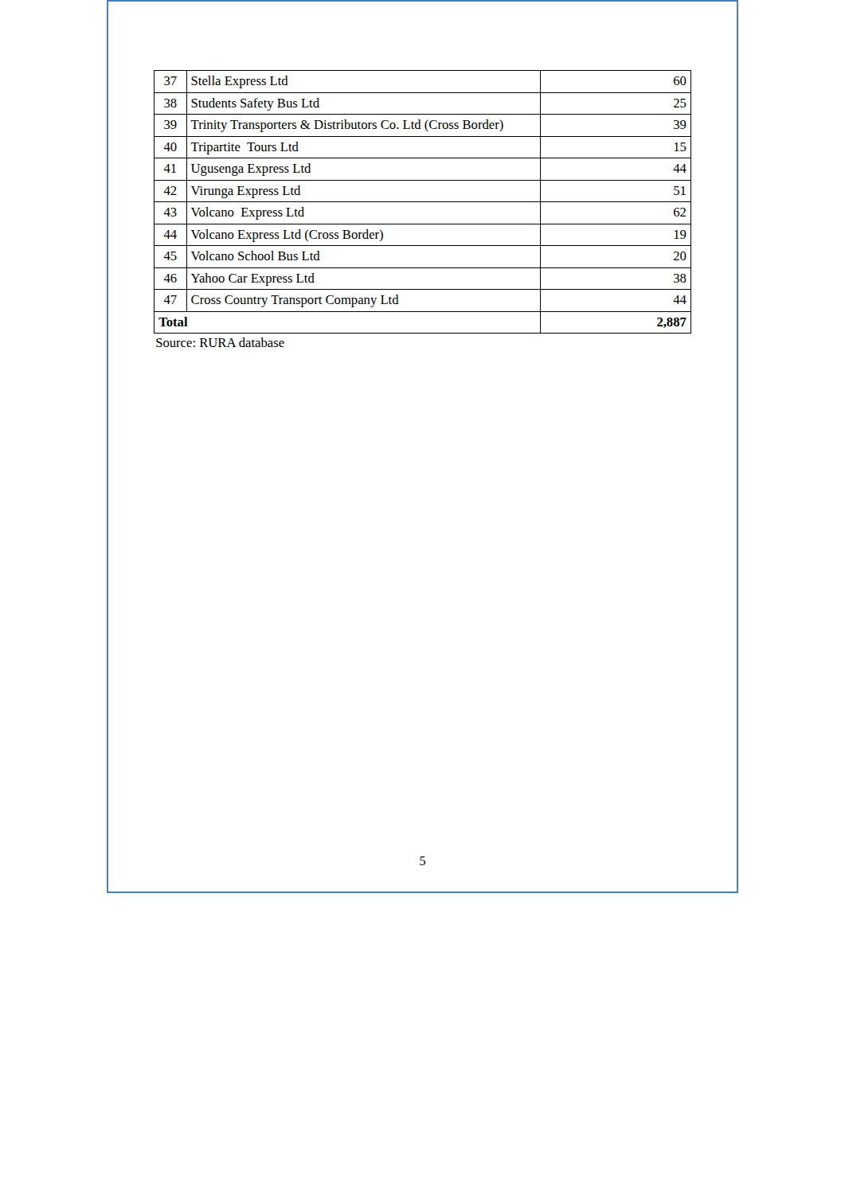| 37 | Stella Express Ltd | 60 |
| 38 | Students Safety Bus Ltd | 25 |
| 39 | Trinity Transporters & Distributors Co. Ltd (Cross Border) | 39 |
| 40 | Tripartite Tours Ltd | 15 |
| 41 | Ugusenga Express Ltd | 44 |
| 42 | Virunga Express Ltd | 51 |
| 43 | Volcano Express Ltd | 62 |
| 44 | Volcano Express Ltd (Cross Border) | 19 |
| 45 | Volcano School Bus Ltd | 20 |
| 46 | Yahoo Car Express Ltd | 38 |
| 47 | Cross Country Transport Company Ltd | 44 |
| Total | 2,887 |
Source: RURA database
5